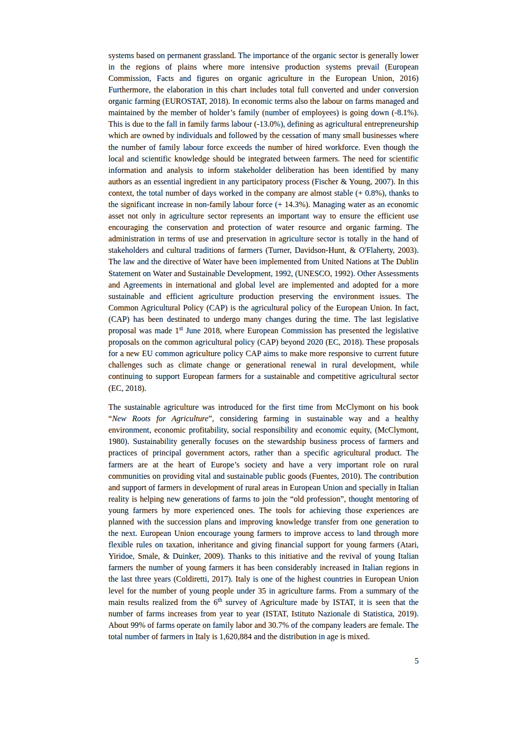systems based on permanent grassland. The importance of the organic sector is generally lower in the regions of plains where more intensive production systems prevail (European Commission, Facts and figures on organic agriculture in the European Union, 2016) Furthermore, the elaboration in this chart includes total full converted and under conversion organic farming (EUROSTAT, 2018). In economic terms also the labour on farms managed and maintained by the member of holder’s family (number of employees) is going down (-8.1%). This is due to the fall in family farms labour (-13.0%), defining as agricultural entrepreneurship which are owned by individuals and followed by the cessation of many small businesses where the number of family labour force exceeds the number of hired workforce. Even though the local and scientific knowledge should be integrated between farmers. The need for scientific information and analysis to inform stakeholder deliberation has been identified by many authors as an essential ingredient in any participatory process (Fischer & Young, 2007). In this context, the total number of days worked in the company are almost stable (+ 0.8%), thanks to the significant increase in non-family labour force (+ 14.3%). Managing water as an economic asset not only in agriculture sector represents an important way to ensure the efficient use encouraging the conservation and protection of water resource and organic farming. The administration in terms of use and preservation in agriculture sector is totally in the hand of stakeholders and cultural traditions of farmers (Turner, Davidson-Hunt, & O'Flaherty, 2003). The law and the directive of Water have been implemented from United Nations at The Dublin Statement on Water and Sustainable Development, 1992, (UNESCO, 1992). Other Assessments and Agreements in international and global level are implemented and adopted for a more sustainable and efficient agriculture production preserving the environment issues. The Common Agricultural Policy (CAP) is the agricultural policy of the European Union. In fact, (CAP) has been destinated to undergo many changes during the time. The last legislative proposal was made 1st June 2018, where European Commission has presented the legislative proposals on the common agricultural policy (CAP) beyond 2020 (EC, 2018). These proposals for a new EU common agriculture policy CAP aims to make more responsive to current future challenges such as climate change or generational renewal in rural development, while continuing to support European farmers for a sustainable and competitive agricultural sector (EC, 2018).
The sustainable agriculture was introduced for the first time from McClymont on his book “New Roots for Agriculture”, considering farming in sustainable way and a healthy environment, economic profitability, social responsibility and economic equity, (McClymont, 1980). Sustainability generally focuses on the stewardship business process of farmers and practices of principal government actors, rather than a specific agricultural product. The farmers are at the heart of Europe’s society and have a very important role on rural communities on providing vital and sustainable public goods (Fuentes, 2010). The contribution and support of farmers in development of rural areas in European Union and specially in Italian reality is helping new generations of farms to join the “old profession”, thought mentoring of young farmers by more experienced ones. The tools for achieving those experiences are planned with the succession plans and improving knowledge transfer from one generation to the next. European Union encourage young farmers to improve access to land through more flexible rules on taxation, inheritance and giving financial support for young farmers (Atari, Yiridoe, Smale, & Duinker, 2009). Thanks to this initiative and the revival of young Italian farmers the number of young farmers it has been considerably increased in Italian regions in the last three years (Coldiretti, 2017). Italy is one of the highest countries in European Union level for the number of young people under 35 in agriculture farms. From a summary of the main results realized from the 6th survey of Agriculture made by ISTAT, it is seen that the number of farms increases from year to year (ISTAT, Istituto Nazionale di Statistica, 2019). About 99% of farms operate on family labor and 30.7% of the company leaders are female. The total number of farmers in Italy is 1,620,884 and the distribution in age is mixed.
5